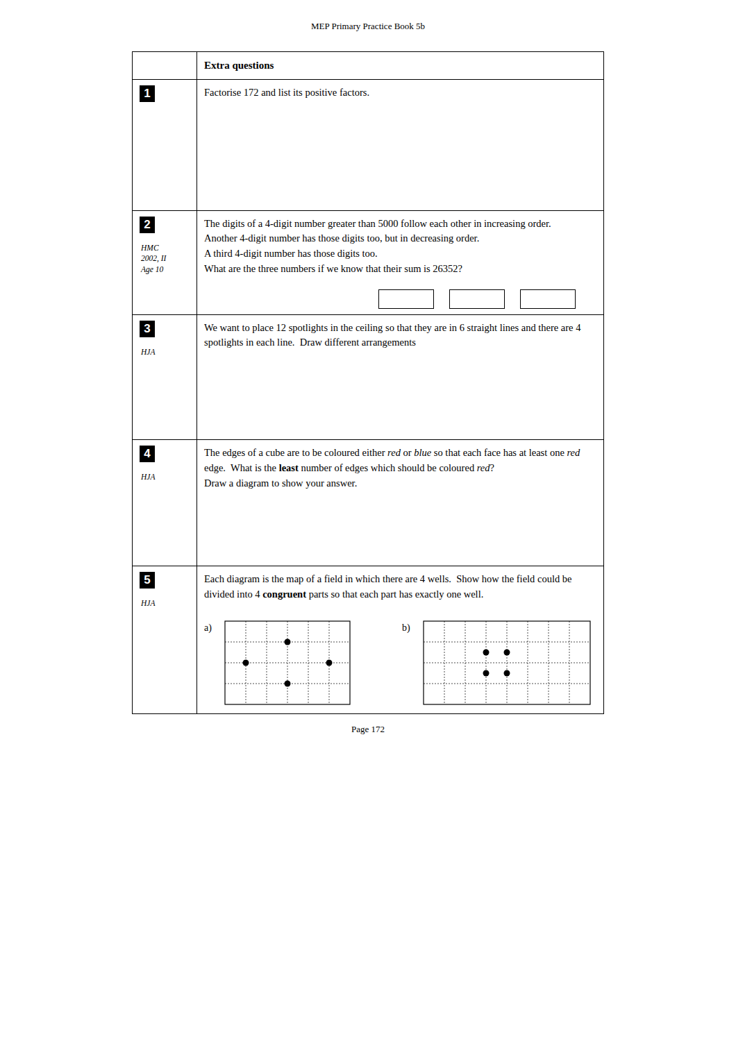MEP Primary Practice Book 5b
| | Extra questions |
| 1 | Factorise 172 and list its positive factors. |
| 2 HMC 2002, II Age 10 | The digits of a 4-digit number greater than 5000 follow each other in increasing order. Another 4-digit number has those digits too, but in decreasing order. A third 4-digit number has those digits too. What are the three numbers if we know that their sum is 26352? |
| 3 HJA | We want to place 12 spotlights in the ceiling so that they are in 6 straight lines and there are 4 spotlights in each line. Draw different arrangements |
| 4 HJA | The edges of a cube are to be coloured either red or blue so that each face has at least one red edge. What is the least number of edges which should be coloured red ? Draw a diagram to show your answer. |
| 5 HJA | Each diagram is the map of a field in which there are 4 wells. Show how the field could be divided into 4 congruent parts so that each part has exactly one well. a) b) |
Page 172